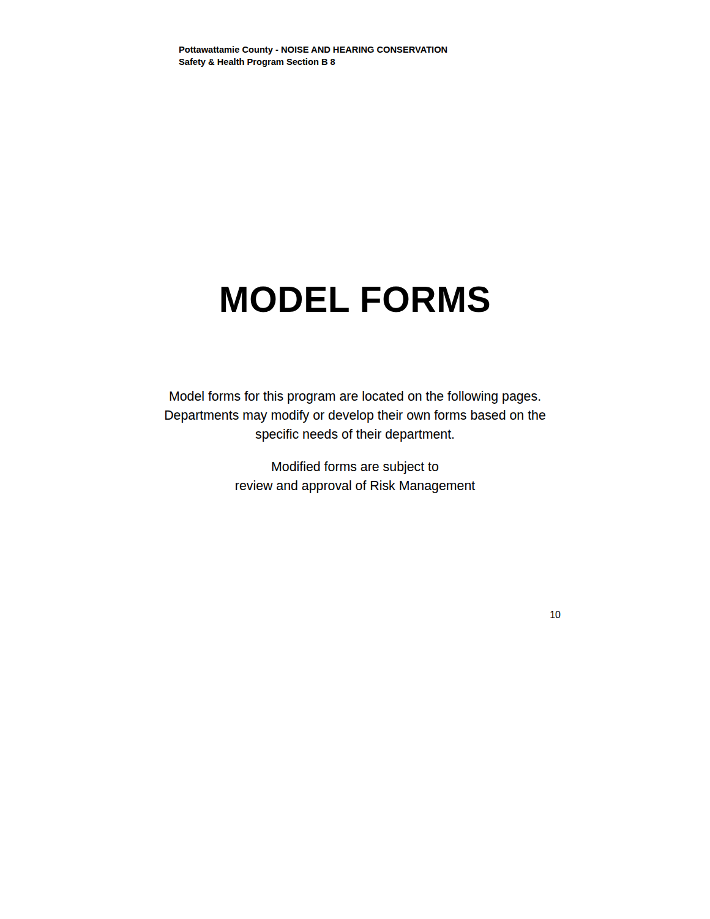Pottawattamie County - NOISE AND HEARING CONSERVATION
Safety & Health Program Section B 8
MODEL FORMS
Model forms for this program are located on the following pages. Departments may modify or develop their own forms based on the specific needs of their department.
Modified forms are subject to
review and approval of Risk Management
10